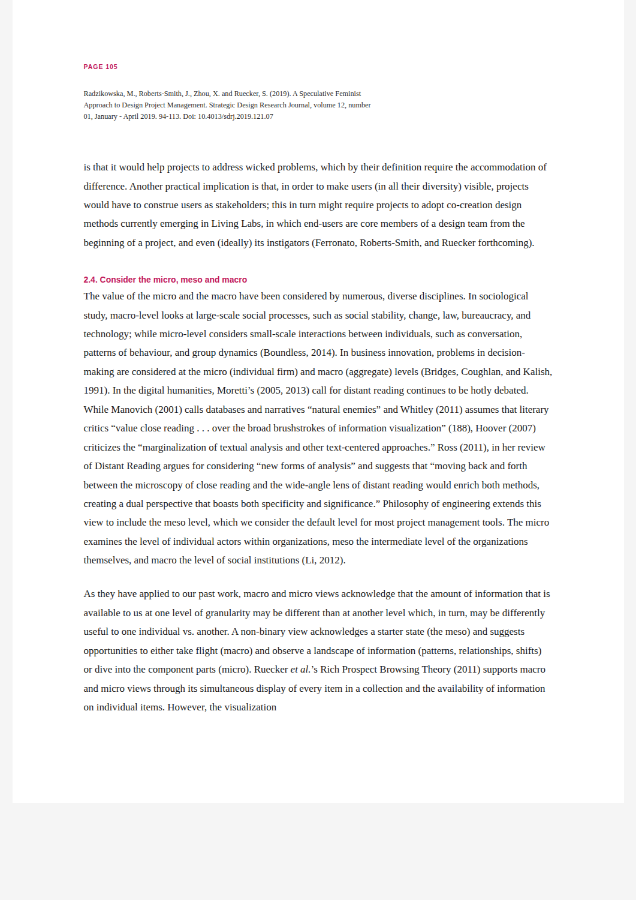PAGE 105
Radzikowska, M., Roberts-Smith, J., Zhou, X. and Ruecker, S. (2019). A Speculative Feminist Approach to Design Project Management. Strategic Design Research Journal, volume 12, number 01, January - April 2019. 94-113. Doi: 10.4013/sdrj.2019.121.07
is that it would help projects to address wicked problems, which by their definition require the accommodation of difference. Another practical implication is that, in order to make users (in all their diversity) visible, projects would have to construe users as stakeholders; this in turn might require projects to adopt co-creation design methods currently emerging in Living Labs, in which end-users are core members of a design team from the beginning of a project, and even (ideally) its instigators (Ferronato, Roberts-Smith, and Ruecker forthcoming).
2.4. Consider the micro, meso and macro
The value of the micro and the macro have been considered by numerous, diverse disciplines. In sociological study, macro-level looks at large-scale social processes, such as social stability, change, law, bureaucracy, and technology; while micro-level considers small-scale interactions between individuals, such as conversation, patterns of behaviour, and group dynamics (Boundless, 2014). In business innovation, problems in decision-making are considered at the micro (individual firm) and macro (aggregate) levels (Bridges, Coughlan, and Kalish, 1991). In the digital humanities, Moretti’s (2005, 2013) call for distant reading continues to be hotly debated. While Manovich (2001) calls databases and narratives “natural enemies” and Whitley (2011) assumes that literary critics “value close reading . . . over the broad brushstrokes of information visualization” (188), Hoover (2007) criticizes the “marginalization of textual analysis and other text-centered approaches.” Ross (2011), in her review of Distant Reading argues for considering “new forms of analysis” and suggests that “moving back and forth between the microscopy of close reading and the wide-angle lens of distant reading would enrich both methods, creating a dual perspective that boasts both specificity and significance.” Philosophy of engineering extends this view to include the meso level, which we consider the default level for most project management tools. The micro examines the level of individual actors within organizations, meso the intermediate level of the organizations themselves, and macro the level of social institutions (Li, 2012).
As they have applied to our past work, macro and micro views acknowledge that the amount of information that is available to us at one level of granularity may be different than at another level which, in turn, may be differently useful to one individual vs. another. A non-binary view acknowledges a starter state (the meso) and suggests opportunities to either take flight (macro) and observe a landscape of information (patterns, relationships, shifts) or dive into the component parts (micro). Ruecker et al.’s Rich Prospect Browsing Theory (2011) supports macro and micro views through its simultaneous display of every item in a collection and the availability of information on individual items. However, the visualization